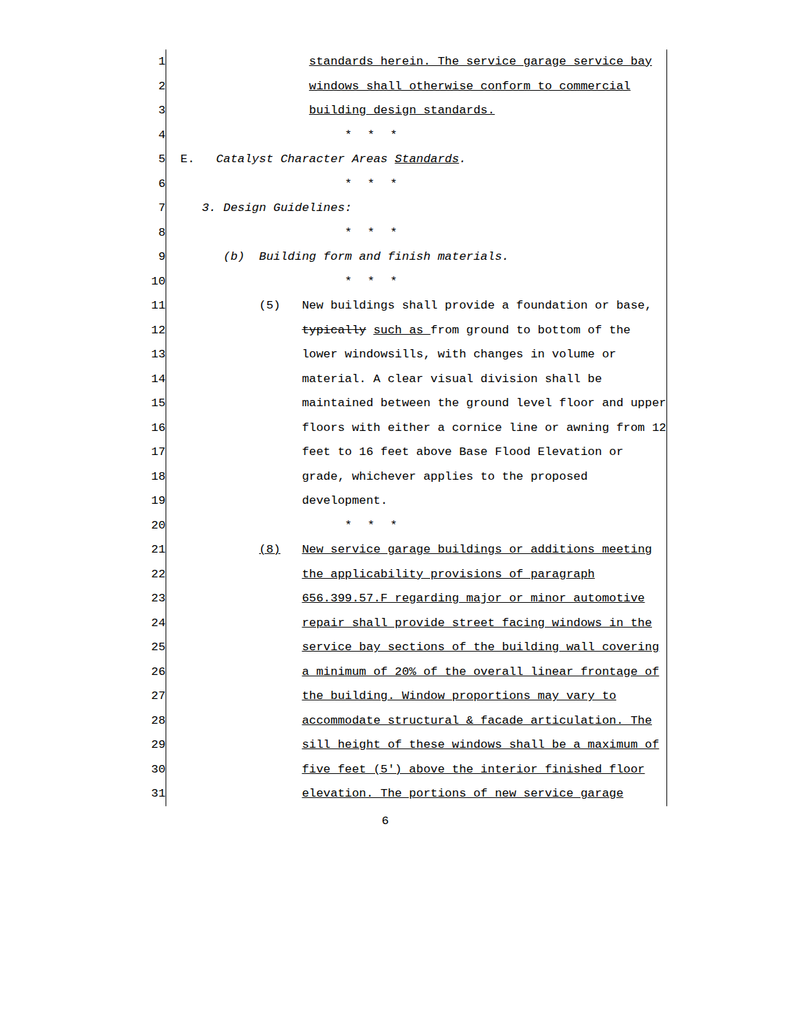| 1 2 3 4 5 6 7 8 9 10 11 12 13 14 15 16 17 18 19 20 21 22 23 24 25 26 27 28 29 30 31 | standards herein. The service garage service bay windows shall otherwise conform to commercial building design standards. * * * E. Catalyst Character Areas Standards . * * * 3. Design Guidelines: * * * (b) Building form and finish materials. * * * (5) New buildings shall provide a foundation or base, typically such as from ground to bottom of the lower windowsills, with changes in volume or material. A clear visual division shall be maintained between the ground level floor and upper floors with either a cornice line or awning from 12 feet to 16 feet above Base Flood Elevation or grade, whichever applies to the proposed development. * * * (8) New service garage buildings or additions meeting the applicability provisions of paragraph 656.399.57.F regarding major or minor automotive repair shall provide street facing windows in the service bay sections of the building wall covering a minimum of 20% of the overall linear frontage of the building. Window proportions may vary to accommodate structural & facade articulation. The sill height of these windows shall be a maximum of five feet (5') above the interior finished floor elevation. The portions of new service garage |
6